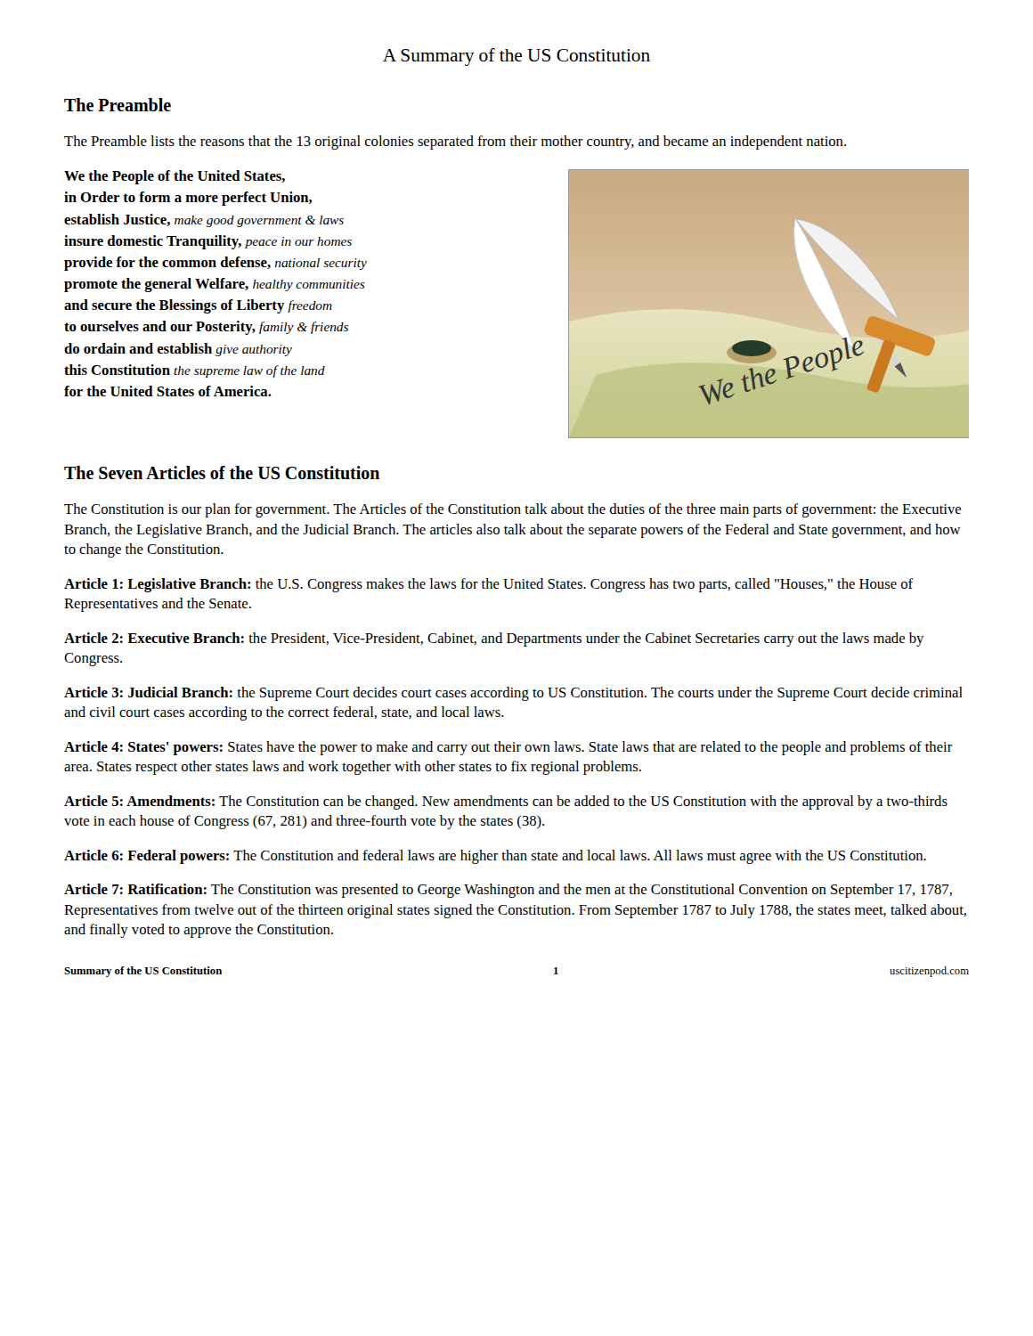A Summary of the US Constitution
The Preamble
The Preamble lists the reasons that the 13 original colonies separated from their mother country, and became an independent nation.
We the People of the United States,
in Order to form a more perfect Union,
establish Justice, make good government & laws
insure domestic Tranquility, peace in our homes
provide for the common defense, national security
promote the general Welfare, healthy communities
and secure the Blessings of Liberty freedom
to ourselves and our Posterity, family & friends
do ordain and establish give authority
this Constitution the supreme law of the land
for the United States of America.
The Seven Articles of the US Constitution
The Constitution is our plan for government. The Articles of the Constitution talk about the duties of the three main parts of government: the Executive Branch, the Legislative Branch, and the Judicial Branch. The articles also talk about the separate powers of the Federal and State government, and how to change the Constitution.
Article 1: Legislative Branch: the U.S. Congress makes the laws for the United States. Congress has two parts, called "Houses," the House of Representatives and the Senate.
Article 2: Executive Branch: the President, Vice-President, Cabinet, and Departments under the Cabinet Secretaries carry out the laws made by Congress.
Article 3: Judicial Branch: the Supreme Court decides court cases according to US Constitution. The courts under the Supreme Court decide criminal and civil court cases according to the correct federal, state, and local laws.
Article 4: States' powers: States have the power to make and carry out their own laws. State laws that are related to the people and problems of their area. States respect other states laws and work together with other states to fix regional problems.
Article 5: Amendments: The Constitution can be changed. New amendments can be added to the US Constitution with the approval by a two-thirds vote in each house of Congress (67, 281) and three-fourth vote by the states (38).
Article 6: Federal powers: The Constitution and federal laws are higher than state and local laws. All laws must agree with the US Constitution.
Article 7: Ratification: The Constitution was presented to George Washington and the men at the Constitutional Convention on September 17, 1787, Representatives from twelve out of the thirteen original states signed the Constitution. From September 1787 to July 1788, the states meet, talked about, and finally voted to approve the Constitution.
Summary of the US Constitution 1 uscitizenpod.com